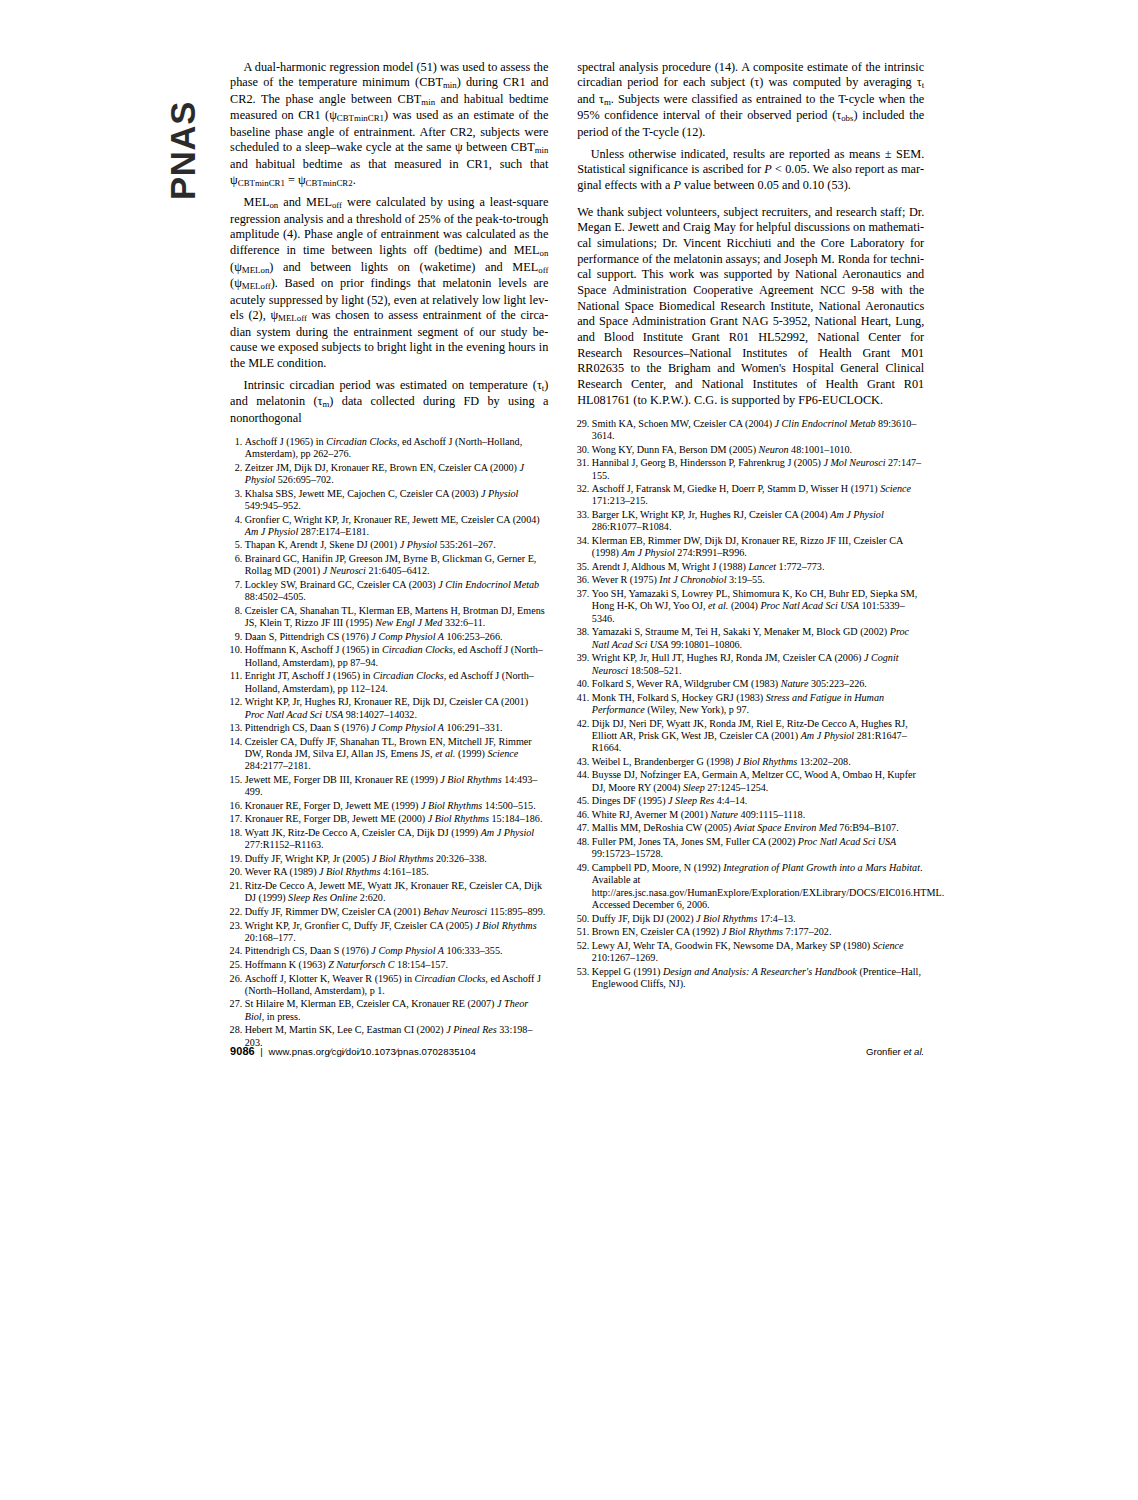PNAS
A dual-harmonic regression model (51) was used to assess the phase of the temperature minimum (CBTmin) during CR1 and CR2. The phase angle between CBTmin and habitual bedtime measured on CR1 (ψCBTminCR1) was used as an estimate of the baseline phase angle of entrainment. After CR2, subjects were scheduled to a sleep–wake cycle at the same ψ between CBTmin and habitual bedtime as that measured in CR1, such that ψCBTminCR1 = ψCBTminCR2.
MELon and MELoff were calculated by using a least-square regression analysis and a threshold of 25% of the peak-to-trough amplitude (4). Phase angle of entrainment was calculated as the difference in time between lights off (bedtime) and MELon (ψMELon) and between lights on (waketime) and MELoff (ψMELoff). Based on prior findings that melatonin levels are acutely suppressed by light (52), even at relatively low light levels (2), ψMELoff was chosen to assess entrainment of the circadian system during the entrainment segment of our study because we exposed subjects to bright light in the evening hours in the MLE condition.
Intrinsic circadian period was estimated on temperature (τt) and melatonin (τm) data collected during FD by using a nonorthogonal
Aschoff J (1965) in Circadian Clocks, ed Aschoff J (North–Holland, Amsterdam), pp 262–276.
Zeitzer JM, Dijk DJ, Kronauer RE, Brown EN, Czeisler CA (2000) J Physiol 526:695–702.
Khalsa SBS, Jewett ME, Cajochen C, Czeisler CA (2003) J Physiol 549:945–952.
Gronfier C, Wright KP, Jr, Kronauer RE, Jewett ME, Czeisler CA (2004) Am J Physiol 287:E174–E181.
Thapan K, Arendt J, Skene DJ (2001) J Physiol 535:261–267.
Brainard GC, Hanifin JP, Greeson JM, Byrne B, Glickman G, Gerner E, Rollag MD (2001) J Neurosci 21:6405–6412.
Lockley SW, Brainard GC, Czeisler CA (2003) J Clin Endocrinol Metab 88:4502–4505.
Czeisler CA, Shanahan TL, Klerman EB, Martens H, Brotman DJ, Emens JS, Klein T, Rizzo JF III (1995) New Engl J Med 332:6–11.
Daan S, Pittendrigh CS (1976) J Comp Physiol A 106:253–266.
Hoffmann K, Aschoff J (1965) in Circadian Clocks, ed Aschoff J (North–Holland, Amsterdam), pp 87–94.
Enright JT, Aschoff J (1965) in Circadian Clocks, ed Aschoff J (North–Holland, Amsterdam), pp 112–124.
Wright KP, Jr, Hughes RJ, Kronauer RE, Dijk DJ, Czeisler CA (2001) Proc Natl Acad Sci USA 98:14027–14032.
Pittendrigh CS, Daan S (1976) J Comp Physiol A 106:291–331.
Czeisler CA, Duffy JF, Shanahan TL, Brown EN, Mitchell JF, Rimmer DW, Ronda JM, Silva EJ, Allan JS, Emens JS, et al. (1999) Science 284:2177–2181.
Jewett ME, Forger DB III, Kronauer RE (1999) J Biol Rhythms 14:493–499.
Kronauer RE, Forger D, Jewett ME (1999) J Biol Rhythms 14:500–515.
Kronauer RE, Forger DB, Jewett ME (2000) J Biol Rhythms 15:184–186.
Wyatt JK, Ritz-De Cecco A, Czeisler CA, Dijk DJ (1999) Am J Physiol 277:R1152–R1163.
Duffy JF, Wright KP, Jr (2005) J Biol Rhythms 20:326–338.
Wever RA (1989) J Biol Rhythms 4:161–185.
Ritz-De Cecco A, Jewett ME, Wyatt JK, Kronauer RE, Czeisler CA, Dijk DJ (1999) Sleep Res Online 2:620.
Duffy JF, Rimmer DW, Czeisler CA (2001) Behav Neurosci 115:895–899.
Wright KP, Jr, Gronfier C, Duffy JF, Czeisler CA (2005) J Biol Rhythms 20:168–177.
Pittendrigh CS, Daan S (1976) J Comp Physiol A 106:333–355.
Hoffmann K (1963) Z Naturforsch C 18:154–157.
Aschoff J, Klotter K, Weaver R (1965) in Circadian Clocks, ed Aschoff J (North–Holland, Amsterdam), p 1.
St Hilaire M, Klerman EB, Czeisler CA, Kronauer RE (2007) J Theor Biol, in press.
Hebert M, Martin SK, Lee C, Eastman CI (2002) J Pineal Res 33:198–203.
spectral analysis procedure (14). A composite estimate of the intrinsic circadian period for each subject (τ) was computed by averaging τt and τm. Subjects were classified as entrained to the T-cycle when the 95% confidence interval of their observed period (τobs) included the period of the T-cycle (12).
Unless otherwise indicated, results are reported as means ± SEM. Statistical significance is ascribed for P < 0.05. We also report as marginal effects with a P value between 0.05 and 0.10 (53).
We thank subject volunteers, subject recruiters, and research staff; Dr. Megan E. Jewett and Craig May for helpful discussions on mathematical simulations; Dr. Vincent Ricchiuti and the Core Laboratory for performance of the melatonin assays; and Joseph M. Ronda for technical support. This work was supported by National Aeronautics and Space Administration Cooperative Agreement NCC 9-58 with the National Space Biomedical Research Institute, National Aeronautics and Space Administration Grant NAG 5-3952, National Heart, Lung, and Blood Institute Grant R01 HL52992, National Center for Research Resources–National Institutes of Health Grant M01 RR02635 to the Brigham and Women's Hospital General Clinical Research Center, and National Institutes of Health Grant R01 HL081761 (to K.P.W.). C.G. is supported by FP6-EUCLOCK.
Smith KA, Schoen MW, Czeisler CA (2004) J Clin Endocrinol Metab 89:3610–3614.
Wong KY, Dunn FA, Berson DM (2005) Neuron 48:1001–1010.
Hannibal J, Georg B, Hindersson P, Fahrenkrug J (2005) J Mol Neurosci 27:147–155.
Aschoff J, Fatransk M, Giedke H, Doerr P, Stamm D, Wisser H (1971) Science 171:213–215.
Barger LK, Wright KP, Jr, Hughes RJ, Czeisler CA (2004) Am J Physiol 286:R1077–R1084.
Klerman EB, Rimmer DW, Dijk DJ, Kronauer RE, Rizzo JF III, Czeisler CA (1998) Am J Physiol 274:R991–R996.
Arendt J, Aldhous M, Wright J (1988) Lancet 1:772–773.
Wever R (1975) Int J Chronobiol 3:19–55.
Yoo SH, Yamazaki S, Lowrey PL, Shimomura K, Ko CH, Buhr ED, Siepka SM, Hong H-K, Oh WJ, Yoo OJ, et al. (2004) Proc Natl Acad Sci USA 101:5339–5346.
Yamazaki S, Straume M, Tei H, Sakaki Y, Menaker M, Block GD (2002) Proc Natl Acad Sci USA 99:10801–10806.
Wright KP, Jr, Hull JT, Hughes RJ, Ronda JM, Czeisler CA (2006) J Cognit Neurosci 18:508–521.
Folkard S, Wever RA, Wildgruber CM (1983) Nature 305:223–226.
Monk TH, Folkard S, Hockey GRJ (1983) Stress and Fatigue in Human Performance (Wiley, New York), p 97.
Dijk DJ, Neri DF, Wyatt JK, Ronda JM, Riel E, Ritz-De Cecco A, Hughes RJ, Elliott AR, Prisk GK, West JB, Czeisler CA (2001) Am J Physiol 281:R1647–R1664.
Weibel L, Brandenberger G (1998) J Biol Rhythms 13:202–208.
Buysse DJ, Nofzinger EA, Germain A, Meltzer CC, Wood A, Ombao H, Kupfer DJ, Moore RY (2004) Sleep 27:1245–1254.
Dinges DF (1995) J Sleep Res 4:4–14.
White RJ, Averner M (2001) Nature 409:1115–1118.
Mallis MM, DeRoshia CW (2005) Aviat Space Environ Med 76:B94–B107.
Fuller PM, Jones TA, Jones SM, Fuller CA (2002) Proc Natl Acad Sci USA 99:15723–15728.
Campbell PD, Moore, N (1992) Integration of Plant Growth into a Mars Habitat. Available at http://ares.jsc.nasa.gov/HumanExplore/Exploration/EXLibrary/DOCS/EIC016.HTML. Accessed December 6, 2006.
Duffy JF, Dijk DJ (2002) J Biol Rhythms 17:4–13.
Brown EN, Czeisler CA (1992) J Biol Rhythms 7:177–202.
Lewy AJ, Wehr TA, Goodwin FK, Newsome DA, Markey SP (1980) Science 210:1267–1269.
Keppel G (1991) Design and Analysis: A Researcher's Handbook (Prentice–Hall, Englewood Cliffs, NJ).
9086 | www.pnas.org∕cgi∕doi∕10.1073∕pnas.0702835104
Gronfier et al.